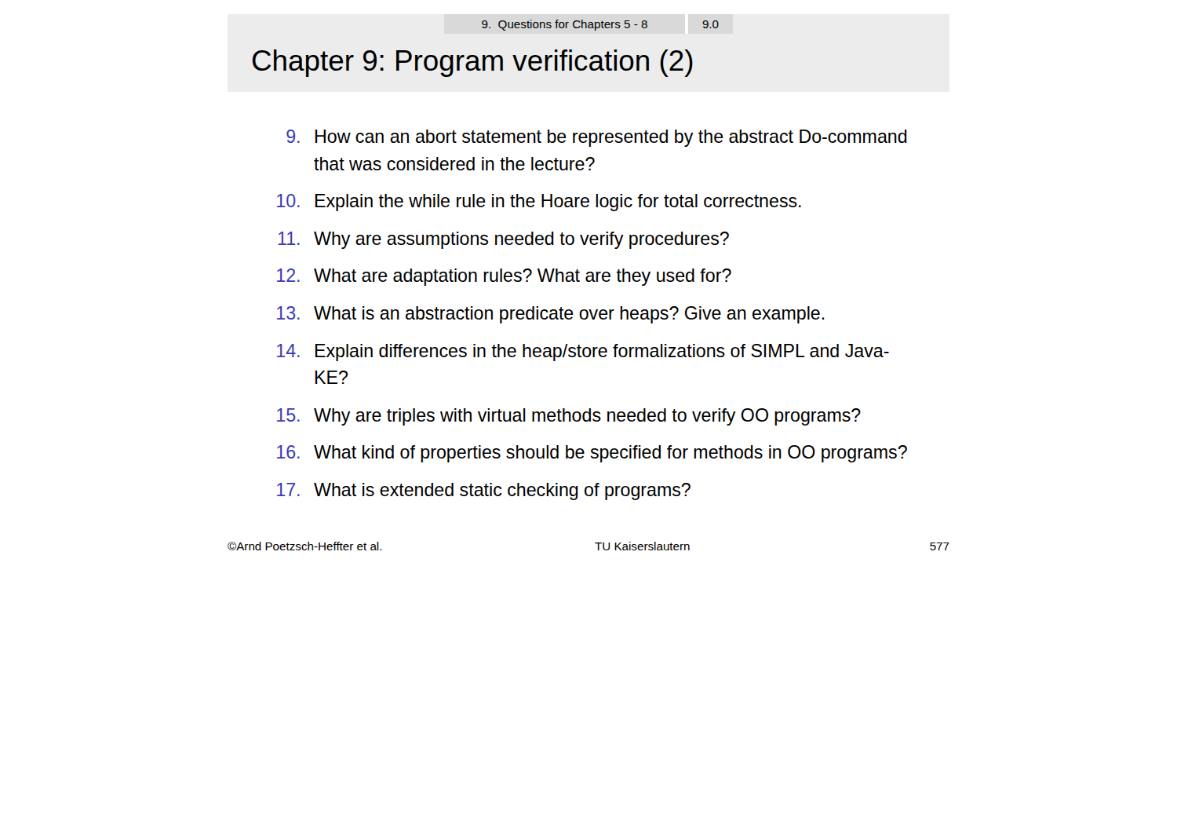9. Questions for Chapters 5 - 8
9.0
Chapter 9: Program verification (2)
How can an abort statement be represented by the abstract Do-command that was considered in the lecture?
Explain the while rule in the Hoare logic for total correctness.
Why are assumptions needed to verify procedures?
What are adaptation rules? What are they used for?
What is an abstraction predicate over heaps? Give an example.
Explain differences in the heap/store formalizations of SIMPL and Java-KE?
Why are triples with virtual methods needed to verify OO programs?
What kind of properties should be specified for methods in OO programs?
What is extended static checking of programs?
©Arnd Poetzsch-Heffter et al.
TU Kaiserslautern
577